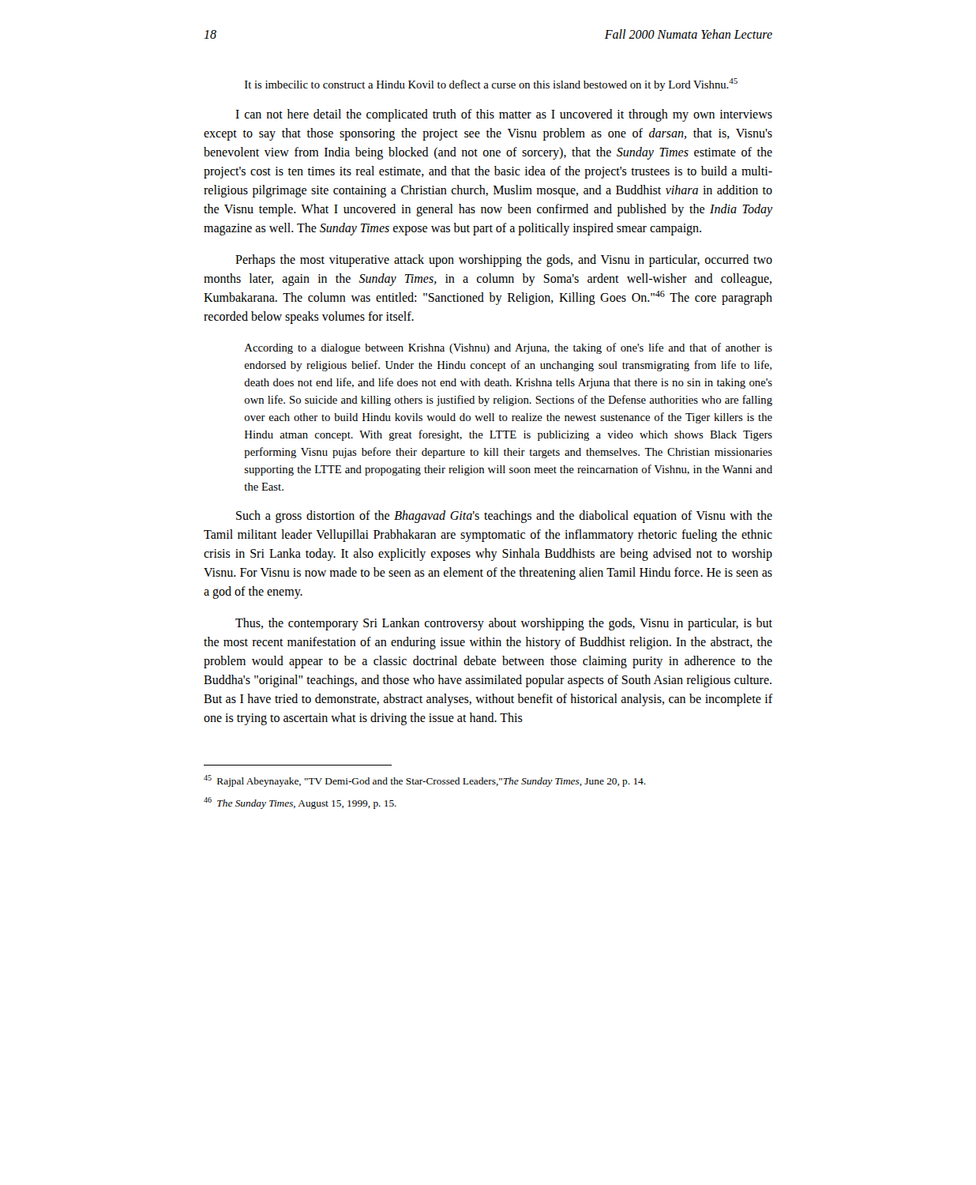18 Fall 2000 Numata Yehan Lecture
It is imbecilic to construct a Hindu Kovil to deflect a curse on this island bestowed on it by Lord Vishnu.45
I can not here detail the complicated truth of this matter as I uncovered it through my own interviews except to say that those sponsoring the project see the Visnu problem as one of darsan, that is, Visnu's benevolent view from India being blocked (and not one of sorcery), that the Sunday Times estimate of the project's cost is ten times its real estimate, and that the basic idea of the project's trustees is to build a multi-religious pilgrimage site containing a Christian church, Muslim mosque, and a Buddhist vihara in addition to the Visnu temple. What I uncovered in general has now been confirmed and published by the India Today magazine as well. The Sunday Times expose was but part of a politically inspired smear campaign.
Perhaps the most vituperative attack upon worshipping the gods, and Visnu in particular, occurred two months later, again in the Sunday Times, in a column by Soma's ardent well-wisher and colleague, Kumbakarana. The column was entitled: "Sanctioned by Religion, Killing Goes On."46 The core paragraph recorded below speaks volumes for itself.
According to a dialogue between Krishna (Vishnu) and Arjuna, the taking of one's life and that of another is endorsed by religious belief. Under the Hindu concept of an unchanging soul transmigrating from life to life, death does not end life, and life does not end with death. Krishna tells Arjuna that there is no sin in taking one's own life. So suicide and killing others is justified by religion. Sections of the Defense authorities who are falling over each other to build Hindu kovils would do well to realize the newest sustenance of the Tiger killers is the Hindu atman concept. With great foresight, the LTTE is publicizing a video which shows Black Tigers performing Visnu pujas before their departure to kill their targets and themselves. The Christian missionaries supporting the LTTE and propogating their religion will soon meet the reincarnation of Vishnu, in the Wanni and the East.
Such a gross distortion of the Bhagavad Gita's teachings and the diabolical equation of Visnu with the Tamil militant leader Vellupillai Prabhakaran are symptomatic of the inflammatory rhetoric fueling the ethnic crisis in Sri Lanka today. It also explicitly exposes why Sinhala Buddhists are being advised not to worship Visnu. For Visnu is now made to be seen as an element of the threatening alien Tamil Hindu force. He is seen as a god of the enemy.
Thus, the contemporary Sri Lankan controversy about worshipping the gods, Visnu in particular, is but the most recent manifestation of an enduring issue within the history of Buddhist religion. In the abstract, the problem would appear to be a classic doctrinal debate between those claiming purity in adherence to the Buddha's "original" teachings, and those who have assimilated popular aspects of South Asian religious culture. But as I have tried to demonstrate, abstract analyses, without benefit of historical analysis, can be incomplete if one is trying to ascertain what is driving the issue at hand. This
45 Rajpal Abeynayake, "TV Demi-God and the Star-Crossed Leaders,"The Sunday Times, June 20, p. 14.
46 The Sunday Times, August 15, 1999, p. 15.